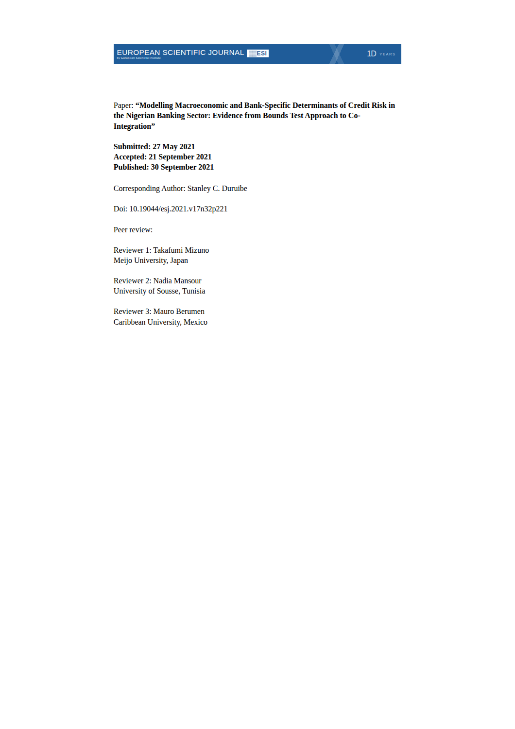EUROPEAN SCIENTIFIC JOURNAL by European Scientific Institute ESI
1D YEARS
Paper: “Modelling Macroeconomic and Bank-Specific Determinants of Credit Risk in the Nigerian Banking Sector: Evidence from Bounds Test Approach to Co-Integration”
Submitted: 27 May 2021
Accepted: 21 September 2021
Published: 30 September 2021
Corresponding Author: Stanley C. Duruibe
Doi: 10.19044/esj.2021.v17n32p221
Peer review:
Reviewer 1: Takafumi Mizuno
Meijo University, Japan
Reviewer 2: Nadia Mansour
University of Sousse, Tunisia
Reviewer 3: Mauro Berumen
Caribbean University, Mexico